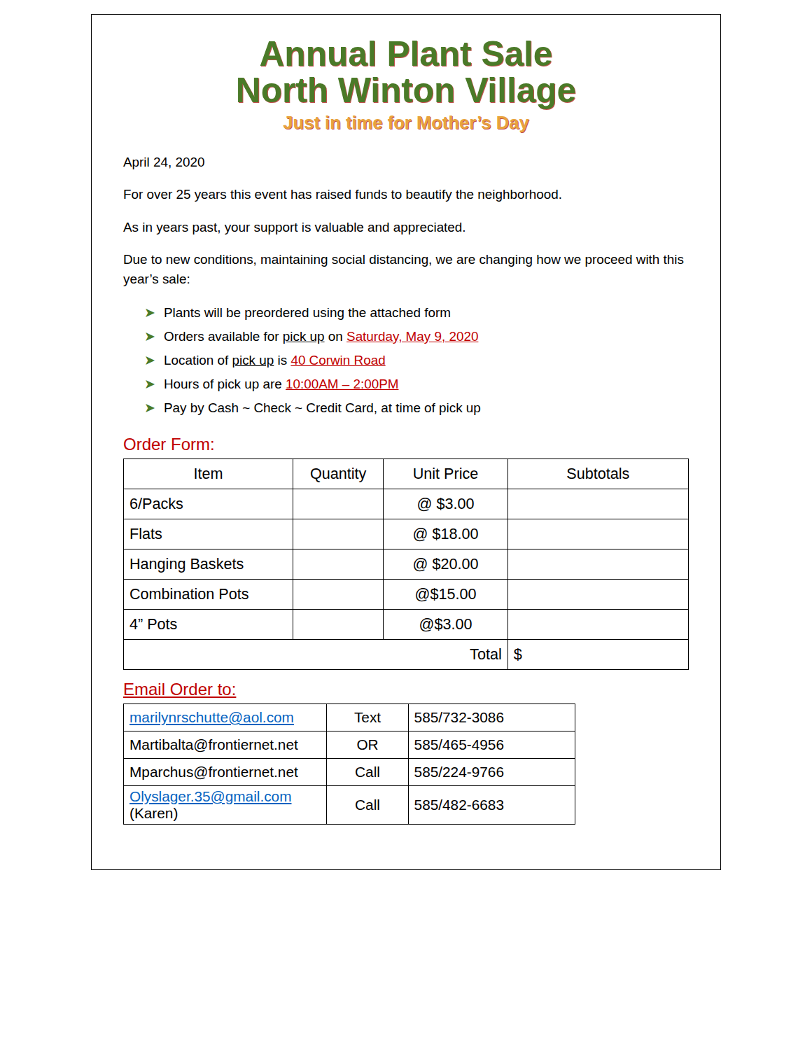Annual Plant Sale
North Winton Village
Just in time for Mother’s Day
April 24, 2020
For over 25 years this event has raised funds to beautify the neighborhood.
As in years past, your support is valuable and appreciated.
Due to new conditions, maintaining social distancing, we are changing how we proceed with this year’s sale:
Plants will be preordered using the attached form
Orders available for pick up on Saturday, May 9, 2020
Location of pick up is 40 Corwin Road
Hours of pick up are 10:00AM – 2:00PM
Pay by Cash ~ Check ~ Credit Card, at time of pick up
Order Form:
| Item | Quantity | Unit Price | Subtotals |
| --- | --- | --- | --- |
| 6/Packs | | @ $3.00 | |
| Flats | | @ $18.00 | |
| Hanging Baskets | | @ $20.00 | |
| Combination Pots | | @$15.00 | |
| 4” Pots | | @$3.00 | |
| Total | $ |
Email Order to:
| marilynrschutte@aol.com | Text | 585/732-3086 |
| Martibalta@frontiernet.net | OR | 585/465-4956 |
| Mparchus@frontiernet.net | Call | 585/224-9766 |
| Olyslager.35@gmail.com (Karen) | Call | 585/482-6683 |